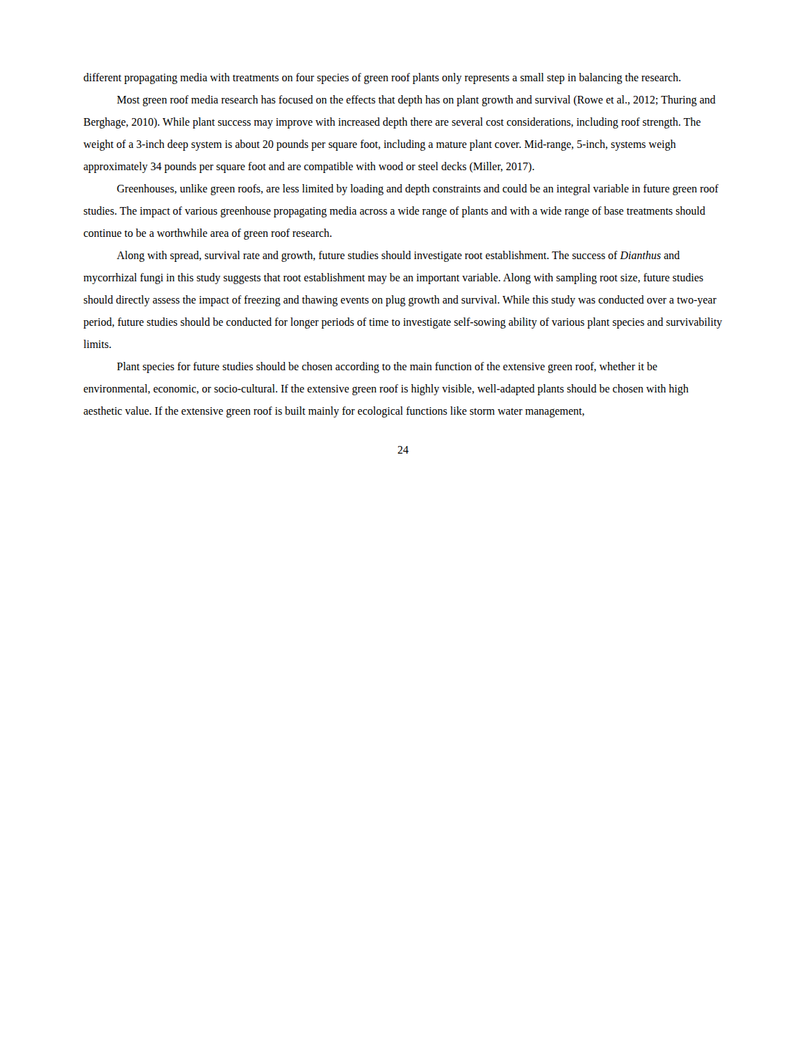different propagating media with treatments on four species of green roof plants only represents a small step in balancing the research.
Most green roof media research has focused on the effects that depth has on plant growth and survival (Rowe et al., 2012; Thuring and Berghage, 2010). While plant success may improve with increased depth there are several cost considerations, including roof strength. The weight of a 3-inch deep system is about 20 pounds per square foot, including a mature plant cover. Mid-range, 5-inch, systems weigh approximately 34 pounds per square foot and are compatible with wood or steel decks (Miller, 2017).
Greenhouses, unlike green roofs, are less limited by loading and depth constraints and could be an integral variable in future green roof studies. The impact of various greenhouse propagating media across a wide range of plants and with a wide range of base treatments should continue to be a worthwhile area of green roof research.
Along with spread, survival rate and growth, future studies should investigate root establishment. The success of Dianthus and mycorrhizal fungi in this study suggests that root establishment may be an important variable. Along with sampling root size, future studies should directly assess the impact of freezing and thawing events on plug growth and survival. While this study was conducted over a two-year period, future studies should be conducted for longer periods of time to investigate self-sowing ability of various plant species and survivability limits.
Plant species for future studies should be chosen according to the main function of the extensive green roof, whether it be environmental, economic, or socio-cultural. If the extensive green roof is highly visible, well-adapted plants should be chosen with high aesthetic value. If the extensive green roof is built mainly for ecological functions like storm water management,
24